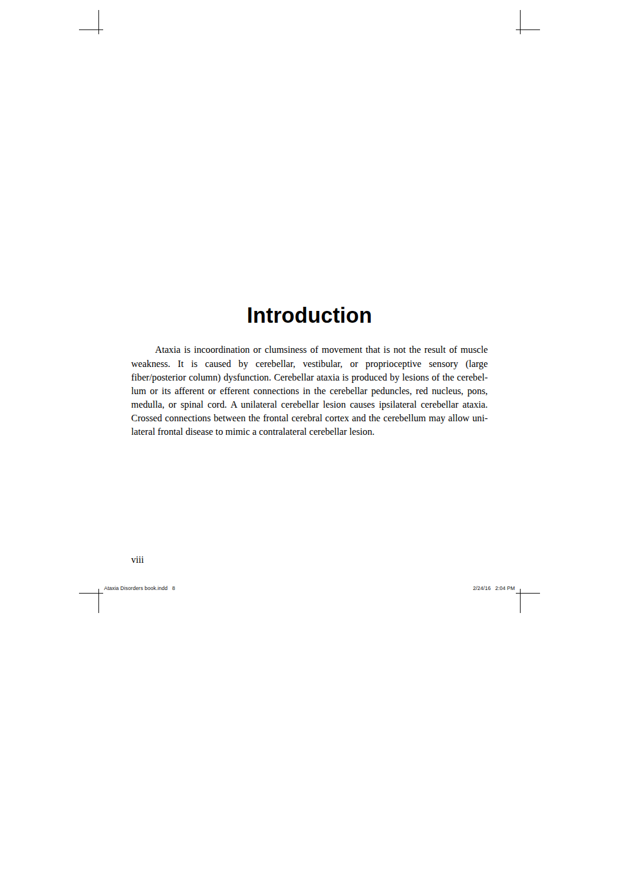Introduction
Ataxia is incoordination or clumsiness of movement that is not the result of muscle weakness. It is caused by cerebellar, vestibular, or proprioceptive sensory (large fiber/posterior column) dysfunction. Cerebellar ataxia is produced by lesions of the cerebellum or its afferent or efferent connections in the cerebellar peduncles, red nucleus, pons, medulla, or spinal cord. A unilateral cerebellar lesion causes ipsilateral cerebellar ataxia. Crossed connections between the frontal cerebral cortex and the cerebellum may allow unilateral frontal disease to mimic a contralateral cerebellar lesion.
viii
Ataxia Disorders book.indd 8 2/24/16 2:04 PM